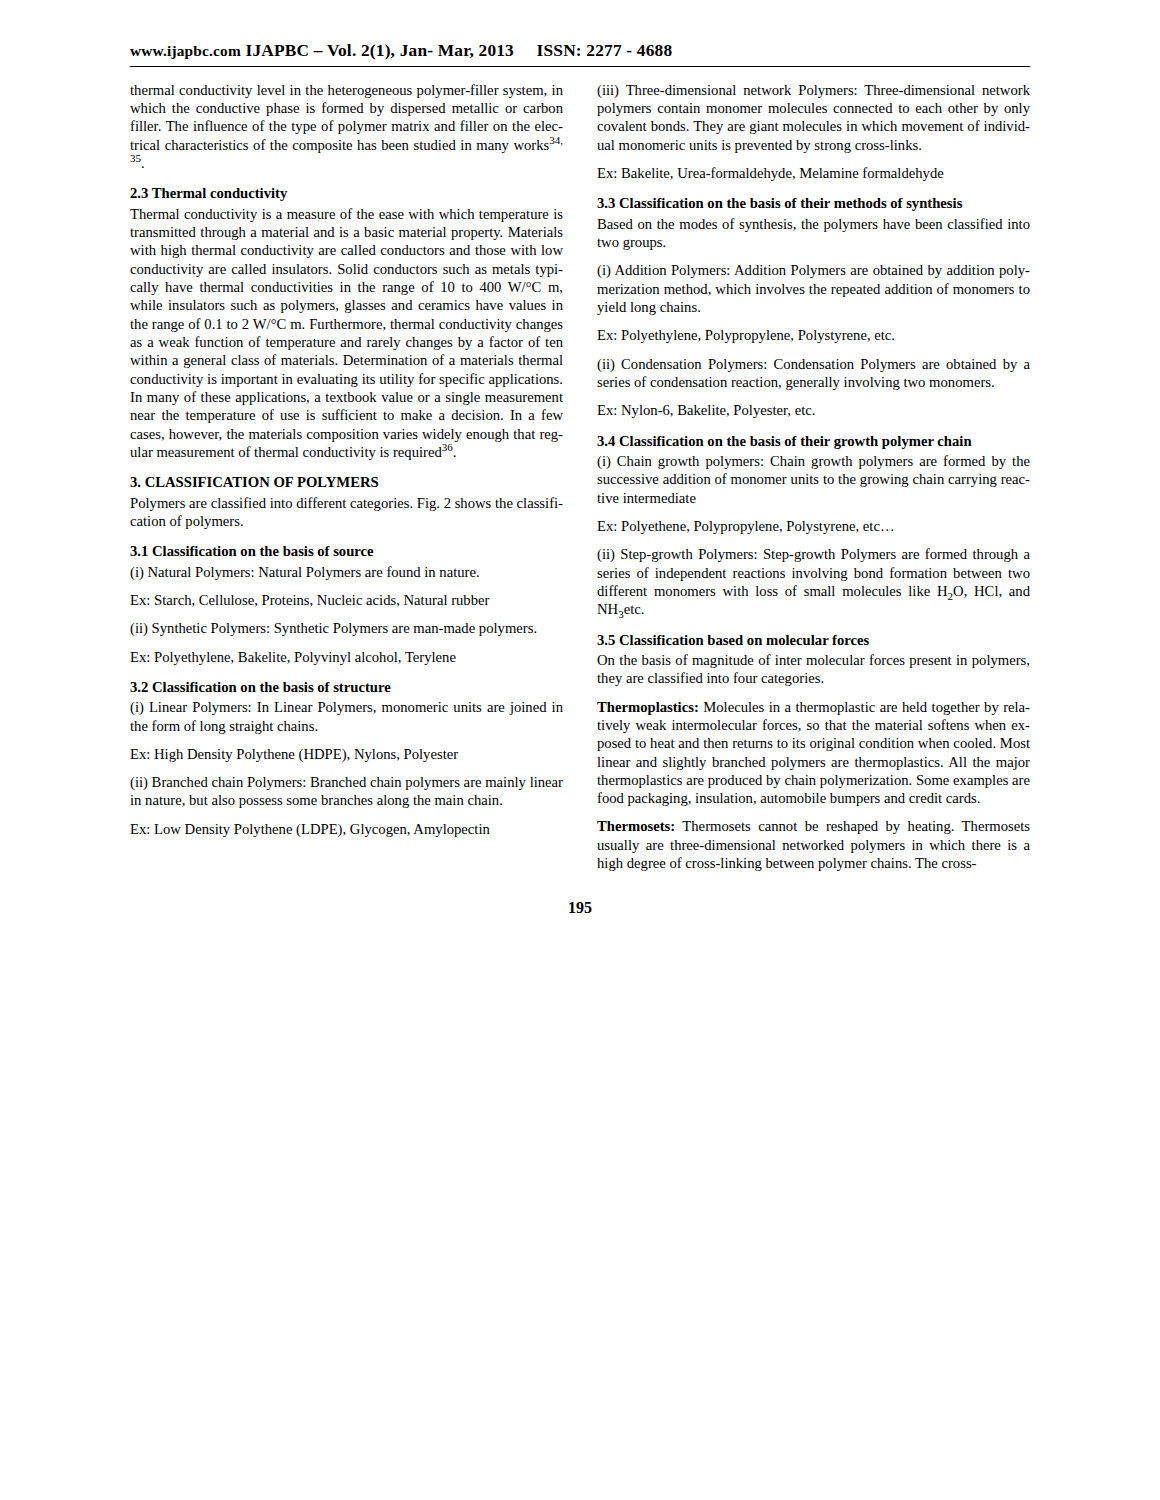www.ijapbc.com IJAPBC – Vol. 2(1), Jan- Mar, 2013 ISSN: 2277 - 4688
thermal conductivity level in the heterogeneous polymer-filler system, in which the conductive phase is formed by dispersed metallic or carbon filler. The influence of the type of polymer matrix and filler on the electrical characteristics of the composite has been studied in many works34, 35.
2.3 Thermal conductivity
Thermal conductivity is a measure of the ease with which temperature is transmitted through a material and is a basic material property. Materials with high thermal conductivity are called conductors and those with low conductivity are called insulators. Solid conductors such as metals typically have thermal conductivities in the range of 10 to 400 W/°C m, while insulators such as polymers, glasses and ceramics have values in the range of 0.1 to 2 W/°C m. Furthermore, thermal conductivity changes as a weak function of temperature and rarely changes by a factor of ten within a general class of materials. Determination of a materials thermal conductivity is important in evaluating its utility for specific applications. In many of these applications, a textbook value or a single measurement near the temperature of use is sufficient to make a decision. In a few cases, however, the materials composition varies widely enough that regular measurement of thermal conductivity is required36.
3. CLASSIFICATION OF POLYMERS
Polymers are classified into different categories. Fig. 2 shows the classification of polymers.
3.1 Classification on the basis of source
(i) Natural Polymers: Natural Polymers are found in nature.
Ex: Starch, Cellulose, Proteins, Nucleic acids, Natural rubber
(ii) Synthetic Polymers: Synthetic Polymers are man-made polymers.
Ex: Polyethylene, Bakelite, Polyvinyl alcohol, Terylene
3.2 Classification on the basis of structure
(i) Linear Polymers: In Linear Polymers, monomeric units are joined in the form of long straight chains.
Ex: High Density Polythene (HDPE), Nylons, Polyester
(ii) Branched chain Polymers: Branched chain polymers are mainly linear in nature, but also possess some branches along the main chain.
Ex: Low Density Polythene (LDPE), Glycogen, Amylopectin
(iii) Three-dimensional network Polymers: Three-dimensional network polymers contain monomer molecules connected to each other by only covalent bonds. They are giant molecules in which movement of individual monomeric units is prevented by strong cross-links.
Ex: Bakelite, Urea-formaldehyde, Melamine formaldehyde
3.3 Classification on the basis of their methods of synthesis
Based on the modes of synthesis, the polymers have been classified into two groups.
(i) Addition Polymers: Addition Polymers are obtained by addition polymerization method, which involves the repeated addition of monomers to yield long chains.
Ex: Polyethylene, Polypropylene, Polystyrene, etc.
(ii) Condensation Polymers: Condensation Polymers are obtained by a series of condensation reaction, generally involving two monomers.
Ex: Nylon-6, Bakelite, Polyester, etc.
3.4 Classification on the basis of their growth polymer chain
(i) Chain growth polymers: Chain growth polymers are formed by the successive addition of monomer units to the growing chain carrying reactive intermediate
Ex: Polyethene, Polypropylene, Polystyrene, etc…
(ii) Step-growth Polymers: Step-growth Polymers are formed through a series of independent reactions involving bond formation between two different monomers with loss of small molecules like H2O, HCl, and NH3etc.
3.5 Classification based on molecular forces
On the basis of magnitude of inter molecular forces present in polymers, they are classified into four categories.
Thermoplastics: Molecules in a thermoplastic are held together by relatively weak intermolecular forces, so that the material softens when exposed to heat and then returns to its original condition when cooled. Most linear and slightly branched polymers are thermoplastics. All the major thermoplastics are produced by chain polymerization. Some examples are food packaging, insulation, automobile bumpers and credit cards.
Thermosets: Thermosets cannot be reshaped by heating. Thermosets usually are three-dimensional networked polymers in which there is a high degree of cross-linking between polymer chains. The cross-
195